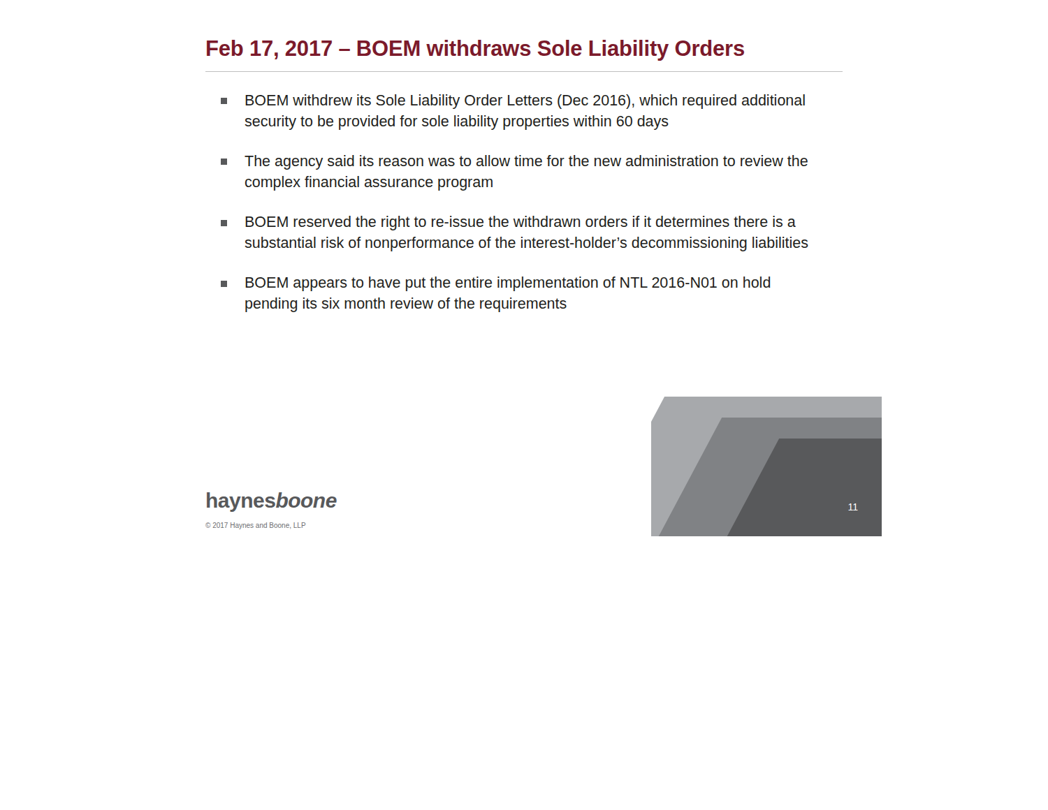Feb 17, 2017 – BOEM withdraws Sole Liability Orders
BOEM withdrew its Sole Liability Order Letters (Dec 2016), which required additional security to be provided for sole liability properties within 60 days
The agency said its reason was to allow time for the new administration to review the complex financial assurance program
BOEM reserved the right to re-issue the withdrawn orders if it determines there is a substantial risk of nonperformance of the interest-holder’s decommissioning liabilities
BOEM appears to have put the entire implementation of NTL 2016-N01 on hold pending its six month review of the requirements
haynesboone
11
© 2017 Haynes and Boone, LLP